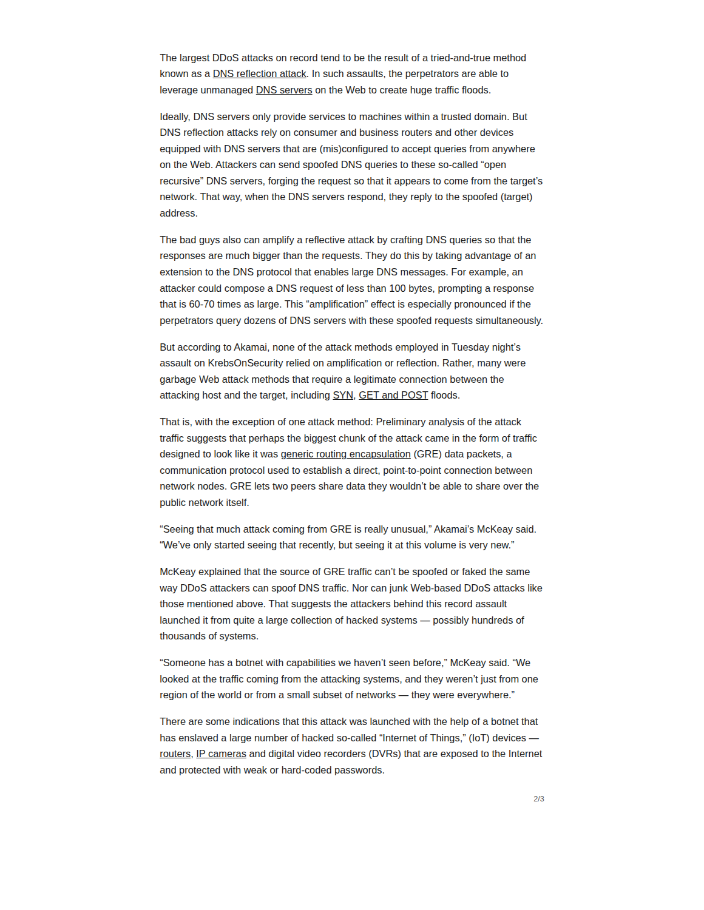The largest DDoS attacks on record tend to be the result of a tried-and-true method known as a DNS reflection attack. In such assaults, the perpetrators are able to leverage unmanaged DNS servers on the Web to create huge traffic floods.
Ideally, DNS servers only provide services to machines within a trusted domain. But DNS reflection attacks rely on consumer and business routers and other devices equipped with DNS servers that are (mis)configured to accept queries from anywhere on the Web. Attackers can send spoofed DNS queries to these so-called “open recursive” DNS servers, forging the request so that it appears to come from the target’s network. That way, when the DNS servers respond, they reply to the spoofed (target) address.
The bad guys also can amplify a reflective attack by crafting DNS queries so that the responses are much bigger than the requests. They do this by taking advantage of an extension to the DNS protocol that enables large DNS messages. For example, an attacker could compose a DNS request of less than 100 bytes, prompting a response that is 60-70 times as large. This “amplification” effect is especially pronounced if the perpetrators query dozens of DNS servers with these spoofed requests simultaneously.
But according to Akamai, none of the attack methods employed in Tuesday night’s assault on KrebsOnSecurity relied on amplification or reflection. Rather, many were garbage Web attack methods that require a legitimate connection between the attacking host and the target, including SYN, GET and POST floods.
That is, with the exception of one attack method: Preliminary analysis of the attack traffic suggests that perhaps the biggest chunk of the attack came in the form of traffic designed to look like it was generic routing encapsulation (GRE) data packets, a communication protocol used to establish a direct, point-to-point connection between network nodes. GRE lets two peers share data they wouldn’t be able to share over the public network itself.
“Seeing that much attack coming from GRE is really unusual,” Akamai’s McKeay said. “We’ve only started seeing that recently, but seeing it at this volume is very new.”
McKeay explained that the source of GRE traffic can’t be spoofed or faked the same way DDoS attackers can spoof DNS traffic. Nor can junk Web-based DDoS attacks like those mentioned above. That suggests the attackers behind this record assault launched it from quite a large collection of hacked systems — possibly hundreds of thousands of systems.
“Someone has a botnet with capabilities we haven’t seen before,” McKeay said. “We looked at the traffic coming from the attacking systems, and they weren’t just from one region of the world or from a small subset of networks — they were everywhere.”
There are some indications that this attack was launched with the help of a botnet that has enslaved a large number of hacked so-called “Internet of Things,” (IoT) devices — routers, IP cameras and digital video recorders (DVRs) that are exposed to the Internet and protected with weak or hard-coded passwords.
2/3